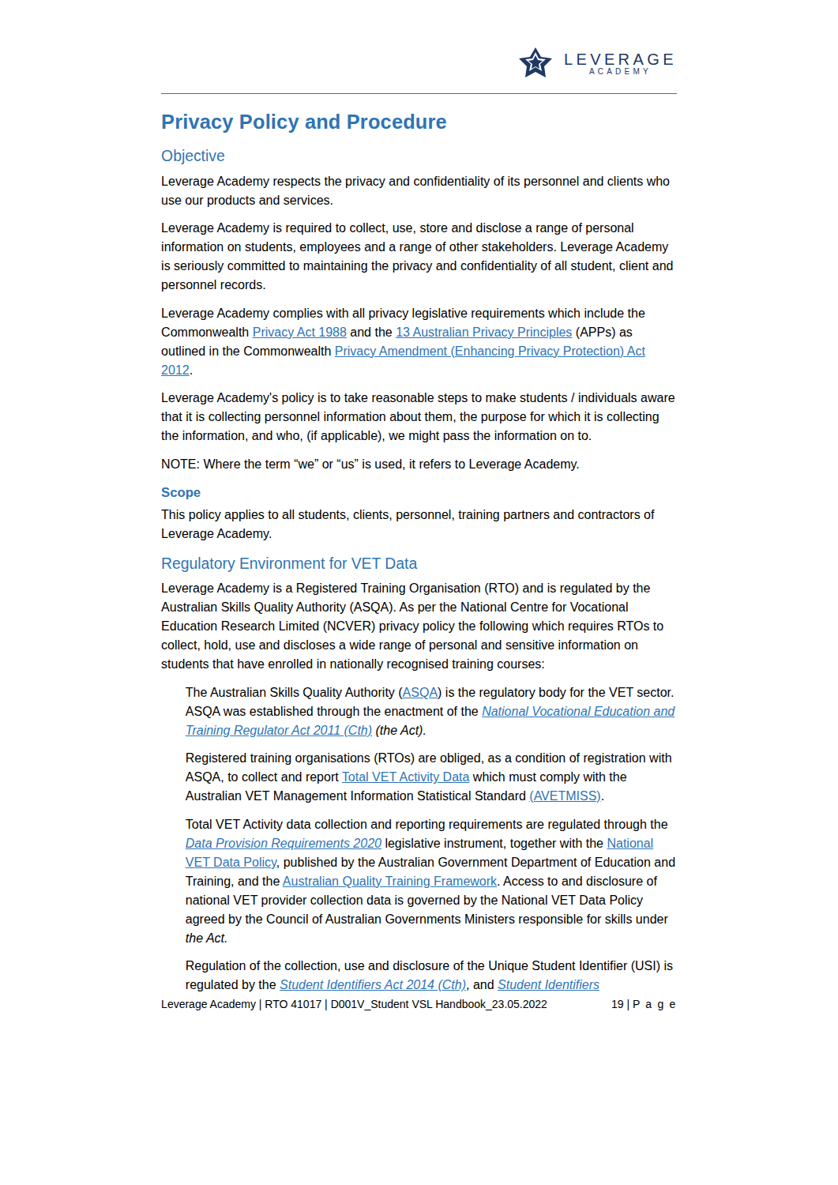LEVERAGE
ACADEMY
Privacy Policy and Procedure
Objective
Leverage Academy respects the privacy and confidentiality of its personnel and clients who use our products and services.
Leverage Academy is required to collect, use, store and disclose a range of personal information on students, employees and a range of other stakeholders. Leverage Academy is seriously committed to maintaining the privacy and confidentiality of all student, client and personnel records.
Leverage Academy complies with all privacy legislative requirements which include the Commonwealth Privacy Act 1988 and the 13 Australian Privacy Principles (APPs) as outlined in the Commonwealth Privacy Amendment (Enhancing Privacy Protection) Act 2012.
Leverage Academy's policy is to take reasonable steps to make students / individuals aware that it is collecting personnel information about them, the purpose for which it is collecting the information, and who, (if applicable), we might pass the information on to.
NOTE: Where the term “we” or “us” is used, it refers to Leverage Academy.
Scope
This policy applies to all students, clients, personnel, training partners and contractors of Leverage Academy.
Regulatory Environment for VET Data
Leverage Academy is a Registered Training Organisation (RTO) and is regulated by the Australian Skills Quality Authority (ASQA). As per the National Centre for Vocational Education Research Limited (NCVER) privacy policy the following which requires RTOs to collect, hold, use and discloses a wide range of personal and sensitive information on students that have enrolled in nationally recognised training courses:
The Australian Skills Quality Authority (ASQA) is the regulatory body for the VET sector. ASQA was established through the enactment of the National Vocational Education and Training Regulator Act 2011 (Cth) (the Act).
Registered training organisations (RTOs) are obliged, as a condition of registration with ASQA, to collect and report Total VET Activity Data which must comply with the Australian VET Management Information Statistical Standard (AVETMISS).
Total VET Activity data collection and reporting requirements are regulated through the Data Provision Requirements 2020 legislative instrument, together with the National VET Data Policy, published by the Australian Government Department of Education and Training, and the Australian Quality Training Framework. Access to and disclosure of national VET provider collection data is governed by the National VET Data Policy agreed by the Council of Australian Governments Ministers responsible for skills under the Act.
Regulation of the collection, use and disclosure of the Unique Student Identifier (USI) is regulated by the Student Identifiers Act 2014 (Cth), and Student Identifiers
Leverage Academy | RTO 41017 | D001V_Student VSL Handbook_23.05.2022 19 | P a g e